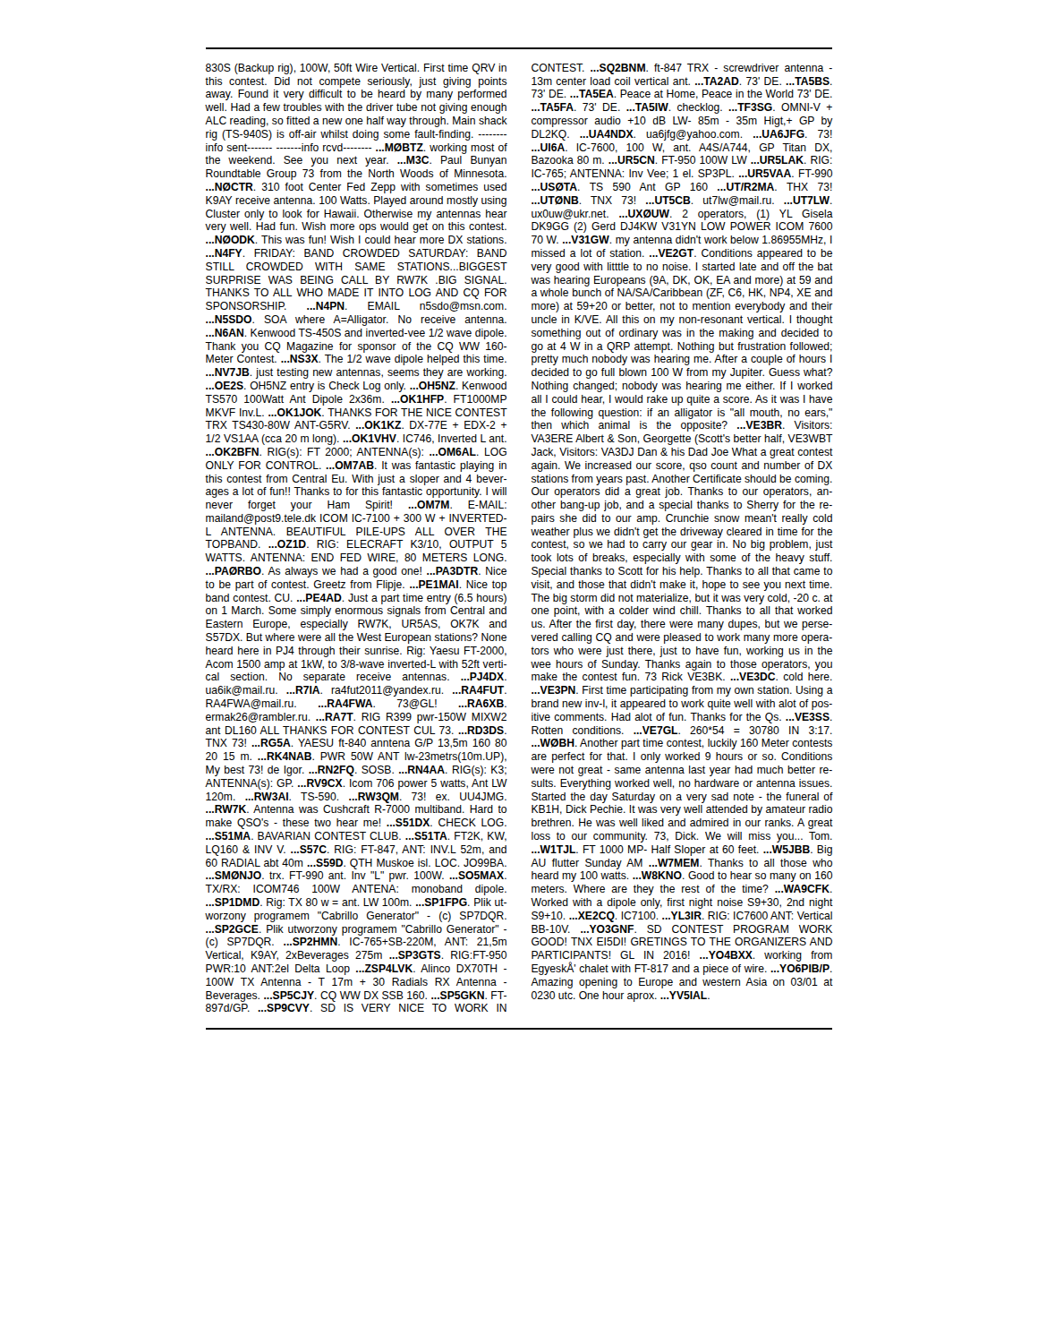830S (Backup rig), 100W, 50ft Wire Vertical. First time QRV in this contest. Did not compete seriously, just giving points away. Found it very difficult to be heard by many performed well. Had a few troubles with the driver tube not giving enough ALC reading, so fitted a new one half way through. Main shack rig (TS-940S) is off-air whilst doing some fault-finding. --------info sent------- -------info rcvd-------- ...MØBTZ. working most of the weekend. See you next year. ...M3C. Paul Bunyan Roundtable Group 73 from the North Woods of Minnesota. ...NØCTR. 310 foot Center Fed Zepp with sometimes used K9AY receive antenna. 100 Watts. Played around mostly using Cluster only to look for Hawaii. Otherwise my antennas hear very well. Had fun. Wish more ops would get on this contest. ...NØODK. This was fun! Wish I could hear more DX stations. ...N4FY. FRIDAY: BAND CROWDED SATURDAY: BAND STILL CROWDED WITH SAME STATIONS...BIGGEST SURPRISE WAS BEING CALL BY RW7K .BIG SIGNAL. THANKS TO ALL WHO MADE IT INTO LOG AND CQ FOR SPONSORSHIP. ...N4PN. EMAIL n5sdo@msn.com. ...N5SDO. SOA where A=Alligator. No receive antenna. ...N6AN. Kenwood TS-450S and inverted-vee 1/2 wave dipole. Thank you CQ Magazine for sponsor of the CQ WW 160-Meter Contest. ...NS3X. The 1/2 wave dipole helped this time. ...NV7JB. just testing new antennas, seems they are working. ...OE2S. OH5NZ entry is Check Log only. ...OH5NZ. Kenwood TS570 100Watt Ant Dipole 2x36m. ...OK1HFP. FT1000MP MKVF Inv.L. ...OK1JOK. THANKS FOR THE NICE CONTEST TRX TS430-80W ANT-G5RV. ...OK1KZ. DX-77E + EDX-2 + 1/2 VS1AA (cca 20 m long). ...OK1VHV. IC746, Inverted L ant. ...OK2BFN. RIG(s): FT 2000; ANTENNA(s): ...OM6AL. LOG ONLY FOR CONTROL. ...OM7AB. It was fantastic playing in this contest from Central Eu. With just a sloper and 4 beverages a lot of fun!! Thanks to for this fantastic opportunity. I will never forget your Ham Spirit! ...OM7M. E-MAIL: mailand@post9.tele.dk ICOM IC-7100 + 300 W + INVERTED-L ANTENNA. BEAUTIFUL PILE-UPS ALL OVER THE TOPBAND. ...OZ1D. RIG: ELECRAFT K3/10, OUTPUT 5 WATTS. ANTENNA: END FED WIRE, 80 METERS LONG. ...PAØRBO. As always we had a good one! ...PA3DTR. Nice to be part of contest. Greetz from Flipje. ...PE1MAI. Nice top band contest. CU. ...PE4AD. Just a part time entry (6.5 hours) on 1 March. Some simply enormous signals from Central and Eastern Europe, especially RW7K, UR5AS, OK7K and S57DX. But where were all the West European stations? None heard here in PJ4 through their sunrise. Rig: Yaesu FT-2000, Acom 1500 amp at 1kW, to 3/8-wave inverted-L with 52ft vertical section. No separate receive antennas. ...PJ4DX. ua6ik@mail.ru. ...R7IA. ra4fut2011@yandex.ru. ...RA4FUT. RA4FWA@mail.ru. ...RA4FWA. 73@GL! ...RA6XB. ermak26@rambler.ru. ...RA7T. RIG R399 pwr-150W MIXW2 ant DL160 ALL THANKS FOR CONTEST CUL 73. ...RD3DS. TNX 73! ...RG5A. YAESU ft-840 anntena G/P 13,5m 160 80 20 15 m. ...RK4NAB. PWR 50W ANT lw-23metrs(10m.UP), My best 73! de Igor. ...RN2FQ. SOSB. ...RN4AA. RIG(s): K3; ANTENNA(s): GP. ...RV9CX. Icom 706 power 5 watts, Ant LW 120m. ...RW3AI. TS-590. ...RW3QM. 73! ex. UU4JMG. ...RW7K. Antenna was Cushcraft R-7000 multiband. Hard to make QSO's - these two hear me! ...S51DX. CHECK LOG. ...S51MA. BAVARIAN CONTEST CLUB. ...S51TA. FT2K, KW, LQ160 & INV V. ...S57C. RIG: FT-847, ANT: INV.L 52m, and 60 RADIAL abt 40m ...S59D. QTH Muskoe isl. LOC. JO99BA. ...SMØNJO. trx. FT-990 ant. Inv "L" pwr. 100W. ...SO5MAX. TX/RX: ICOM746 100W ANTENA: monoband dipole. ...SP1DMD. Rig: TX 80 w = ant. LW 100m. ...SP1FPG. Plik utworzony programem "Cabrillo Generator" - (c) SP7DQR. ...SP2GCE. Plik utworzony programem "Cabrillo Generator" - (c) SP7DQR. ...SP2HMN. IC-765+SB-220M, ANT: 21,5m Vertical, K9AY, 2xBeverages 275m ...SP3GTS. RIG:FT-950 PWR:10 ANT:2el Delta Loop ...ZSP4LVK. Alinco DX70TH - 100W TX Antenna - T 17m + 30 Radials RX Antenna - Beverages. ...SP5CJY. CQ WW DX SSB 160. ...SP5GKN. FT-897d/GP. ...SP9CVY. SD IS VERY NICE TO WORK IN CONTEST. ...SQ2BNM. ft-847 TRX - screwdriver antenna - 13m center load coil vertical ant. ...TA2AD. 73' DE. ...TA5BS. 73' DE. ...TA5EA. Peace at Home, Peace in the World 73' DE. ...TA5FA. 73' DE. ...TA5IW. checklog. ...TF3SG. OMNI-V + compressor audio +10 dB LW- 85m - 35m Higt,+ GP by DL2KQ. ...UA4NDX. ua6jfg@yahoo.com. ...UA6JFG. 73! ...UI6A. IC-7600, 100 W, ant. A4S/A744, GP Titan DX, Bazooka 80 m. ...UR5CN. FT-950 100W LW ...UR5LAK. RIG: IC-765; ANTENNA: Inv Vee; 1 el. SP3PL. ...UR5VAA. FT-990 ...USØTA. TS 590 Ant GP 160 ...UT/R2MA. THX 73! ...UTØNB. TNX 73! ...UT5CB. ut7lw@mail.ru. ...UT7LW. ux0uw@ukr.net. ...UXØUW. 2 operators, (1) YL Gisela DK9GG (2) Gerd DJ4KW V31YN LOW POWER ICOM 7600 70 W. ...V31GW. my antenna didn't work below 1.86955MHz, I missed a lot of station. ...VE2GT. Conditions appeared to be very good with litttle to no noise. I started late and off the bat was hearing Europeans (9A, DK, OK, EA and more) at 59 and a whole bunch of NA/SA/Caribbean (ZF, C6, HK, NP4, XE and more) at 59+20 or better, not to mention everybody and their uncle in K/VE. All this on my non-resonant vertical. I thought something out of ordinary was in the making and decided to go at 4 W in a QRP attempt. Nothing but frustration followed; pretty much nobody was hearing me. After a couple of hours I decided to go full blown 100 W from my Jupiter. Guess what? Nothing changed; nobody was hearing me either. If I worked all I could hear, I would rake up quite a score. As it was I have the following question: if an alligator is "all mouth, no ears," then which animal is the opposite? ...VE3BR. Visitors: VA3ERE Albert & Son, Georgette (Scott's better half, VE3WBT Jack, Visitors: VA3DJ Dan & his Dad Joe What a great contest again. We increased our score, qso count and number of DX stations from years past. Another Certificate should be coming. Our operators did a great job. Thanks to our operators, another bang-up job, and a special thanks to Sherry for the repairs she did to our amp. Crunchie snow mean't really cold weather plus we didn't get the driveway cleared in time for the contest, so we had to carry our gear in. No big problem, just took lots of breaks, especially with some of the heavy stuff. Special thanks to Scott for his help. Thanks to all that came to visit, and those that didn't make it, hope to see you next time. The big storm did not materialize, but it was very cold, -20 c. at one point, with a colder wind chill. Thanks to all that worked us. After the first day, there were many dupes, but we persevered calling CQ and were pleased to work many more operators who were just there, just to have fun, working us in the wee hours of Sunday. Thanks again to those operators, you make the contest fun. 73 Rick VE3BK. ...VE3DC. cold here. ...VE3PN. First time participating from my own station. Using a brand new inv-l, it appeared to work quite well with alot of positive comments. Had alot of fun. Thanks for the Qs. ...VE3SS. Rotten conditions. ...VE7GL. 260*54 = 30780 IN 3:17. ...WØBH. Another part time contest, luckily 160 Meter contests are perfect for that. I only worked 9 hours or so. Conditions were not great - same antenna last year had much better results. Everything worked well, no hardware or antenna issues. Started the day Saturday on a very sad note - the funeral of KB1H, Dick Pechie. It was very well attended by amateur radio brethren. He was well liked and admired in our ranks. A great loss to our community. 73, Dick. We will miss you... Tom. ...W1TJL. FT 1000 MP- Half Sloper at 60 feet. ...W5JBB. Big AU flutter Sunday AM ...W7MEM. Thanks to all those who heard my 100 watts. ...W8KNO. Good to hear so many on 160 meters. Where are they the rest of the time? ...WA9CFK. Worked with a dipole only, first night noise S9+30, 2nd night S9+10. ...XE2CQ. IC7100. ...YL3IR. RIG: IC7600 ANT: Vertical BB-10V. ...YO3GNF. SD CONTEST PROGRAM WORK GOOD! TNX EI5DI! GRETINGS TO THE ORGANIZERS AND PARTICIPANTS! GL IN 2016! ...YO4BXX. working from EgyeskÅ' chalet with FT-817 and a piece of wire. ...YO6PIB/P. Amazing opening to Europe and western Asia on 03/01 at 0230 utc. One hour aprox. ...YV5IAL.